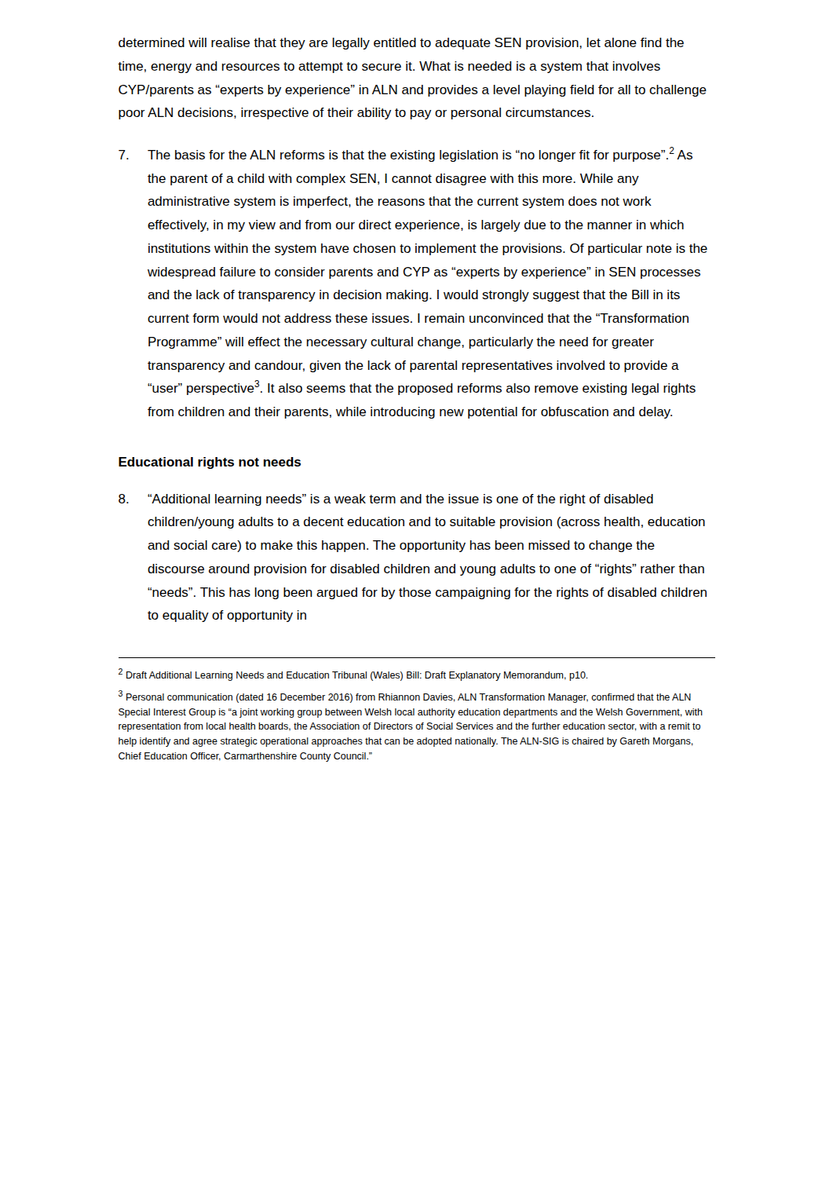determined will realise that they are legally entitled to adequate SEN provision, let alone find the time, energy and resources to attempt to secure it. What is needed is a system that involves CYP/parents as “experts by experience” in ALN and provides a level playing field for all to challenge poor ALN decisions, irrespective of their ability to pay or personal circumstances.
7. The basis for the ALN reforms is that the existing legislation is “no longer fit for purpose”.2 As the parent of a child with complex SEN, I cannot disagree with this more. While any administrative system is imperfect, the reasons that the current system does not work effectively, in my view and from our direct experience, is largely due to the manner in which institutions within the system have chosen to implement the provisions. Of particular note is the widespread failure to consider parents and CYP as “experts by experience” in SEN processes and the lack of transparency in decision making. I would strongly suggest that the Bill in its current form would not address these issues. I remain unconvinced that the “Transformation Programme” will effect the necessary cultural change, particularly the need for greater transparency and candour, given the lack of parental representatives involved to provide a “user” perspective3. It also seems that the proposed reforms also remove existing legal rights from children and their parents, while introducing new potential for obfuscation and delay.
Educational rights not needs
8. “Additional learning needs” is a weak term and the issue is one of the right of disabled children/young adults to a decent education and to suitable provision (across health, education and social care) to make this happen. The opportunity has been missed to change the discourse around provision for disabled children and young adults to one of “rights” rather than “needs”. This has long been argued for by those campaigning for the rights of disabled children to equality of opportunity in
2 Draft Additional Learning Needs and Education Tribunal (Wales) Bill: Draft Explanatory Memorandum, p10.
3 Personal communication (dated 16 December 2016) from Rhiannon Davies, ALN Transformation Manager, confirmed that the ALN Special Interest Group is “a joint working group between Welsh local authority education departments and the Welsh Government, with representation from local health boards, the Association of Directors of Social Services and the further education sector, with a remit to help identify and agree strategic operational approaches that can be adopted nationally. The ALN-SIG is chaired by Gareth Morgans, Chief Education Officer, Carmarthenshire County Council.”